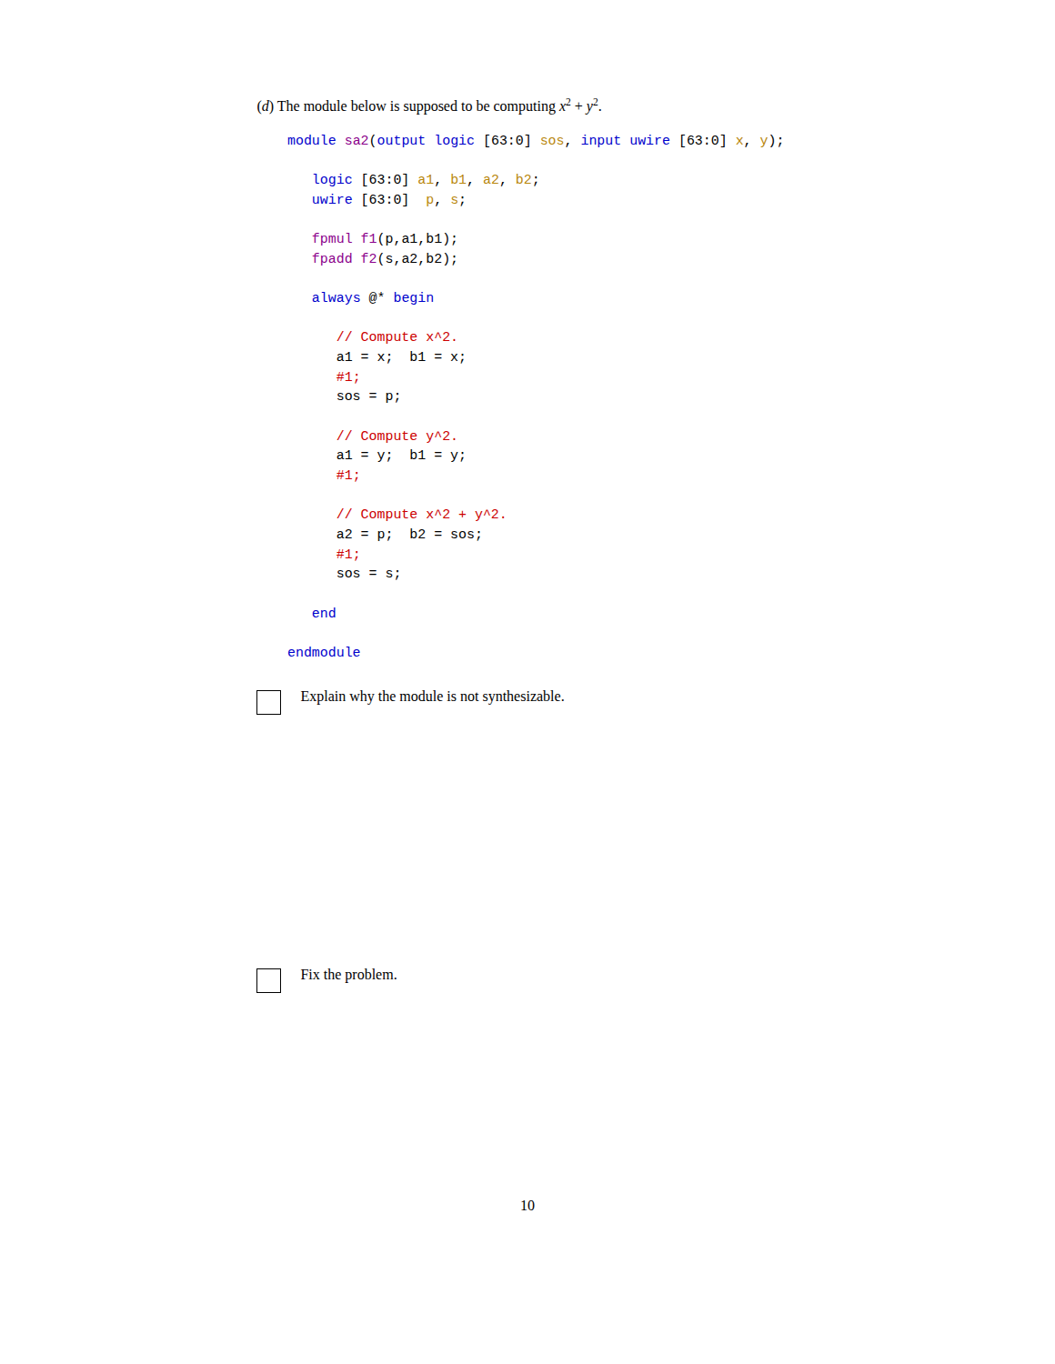(d) The module below is supposed to be computing x2 + y2.
module sa2(output logic [63:0] sos, input uwire [63:0] x, y);

   logic [63:0] a1, b1, a2, b2;
   uwire [63:0]  p, s;

   fpmul f1(p,a1,b1);
   fpadd f2(s,a2,b2);

   always @* begin

      // Compute x^2.
      a1 = x;  b1 = x;
      #1;
      sos = p;

      // Compute y^2.
      a1 = y;  b1 = y;
      #1;

      // Compute x^2 + y^2.
      a2 = p;  b2 = sos;
      #1;
      sos = s;

   end

endmodule
Explain why the module is not synthesizable.
Fix the problem.
10